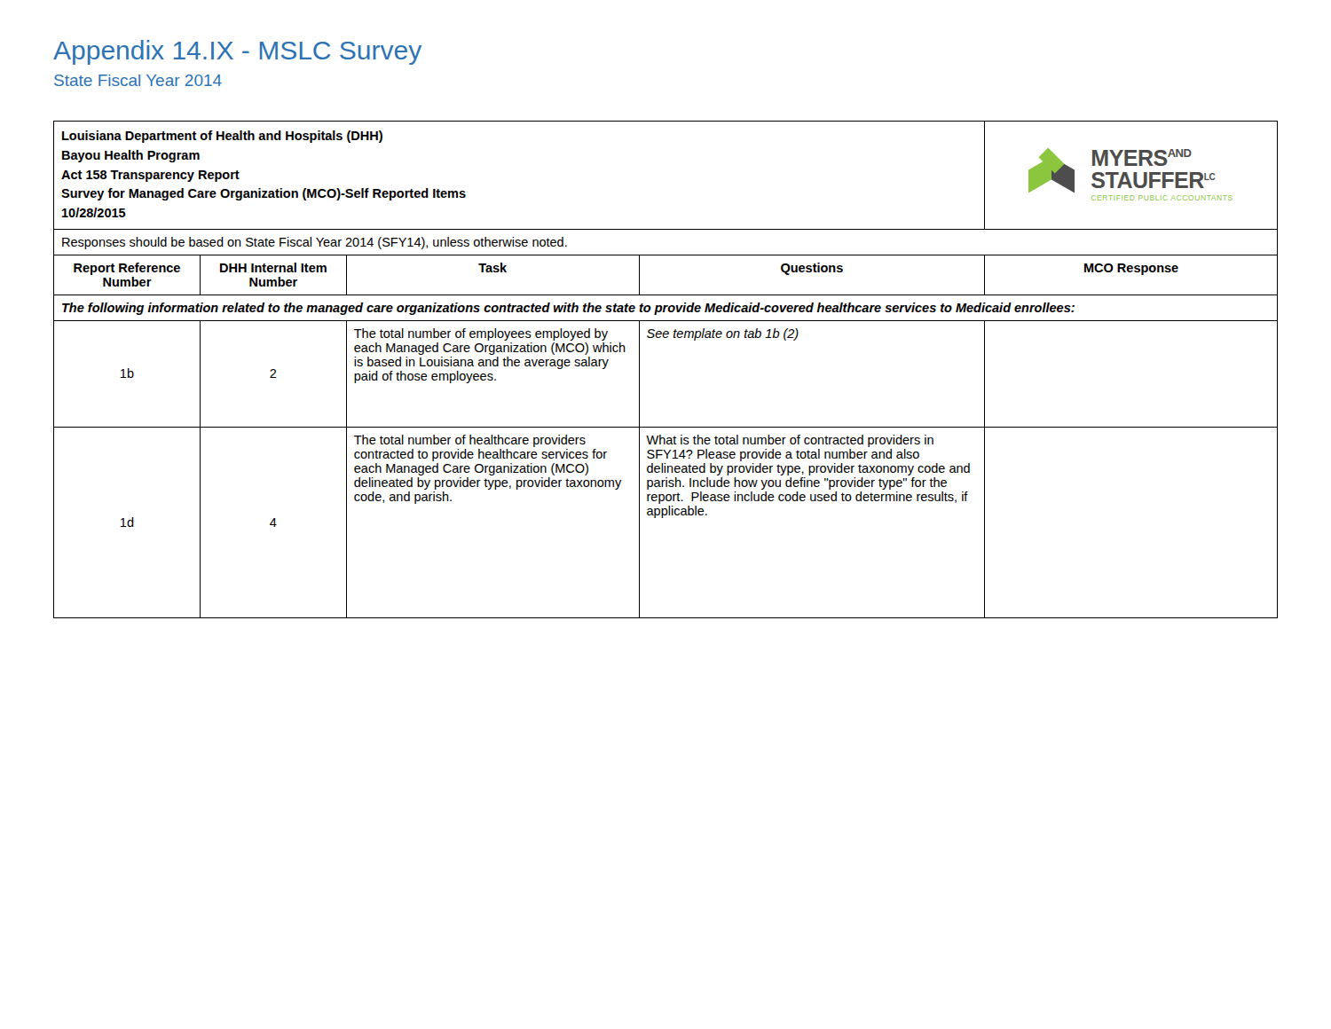Appendix 14.IX - MSLC Survey
State Fiscal Year 2014
| Louisiana Department of Health and Hospitals (DHH) Bayou Health Program Act 158 Transparency Report Survey for Managed Care Organization (MCO)-Self Reported Items 10/28/2015 | MYERS AND STAUFFER LC Certified Public Accountants |
| Responses should be based on State Fiscal Year 2014 (SFY14), unless otherwise noted. |
| Report Reference Number | DHH Internal Item Number | Task | Questions | MCO Response |
| The following information related to the managed care organizations contracted with the state to provide Medicaid-covered healthcare services to Medicaid enrollees: |
| 1b | 2 | The total number of employees employed by each Managed Care Organization (MCO) which is based in Louisiana and the average salary paid of those employees. | See template on tab 1b (2) | |
| 1d | 4 | The total number of healthcare providers contracted to provide healthcare services for each Managed Care Organization (MCO) delineated by provider type, provider taxonomy code, and parish. | What is the total number of contracted providers in SFY14? Please provide a total number and also delineated by provider type, provider taxonomy code and parish. Include how you define "provider type" for the report. Please include code used to determine results, if applicable. | |